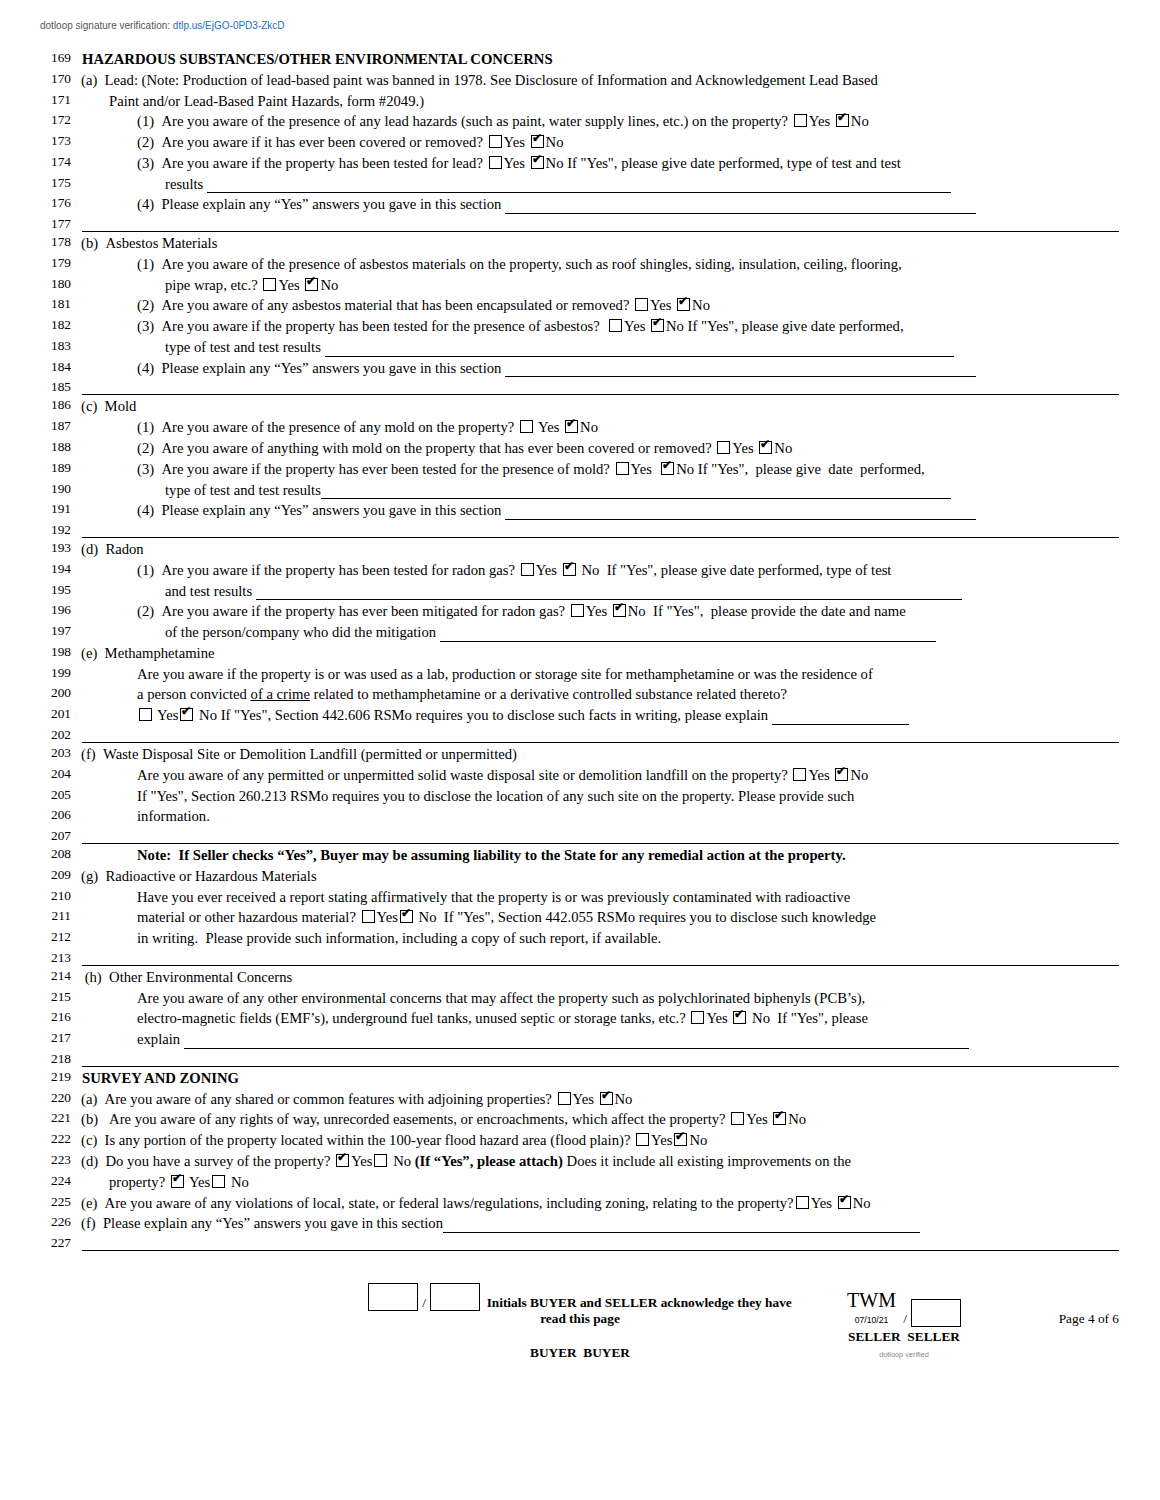dotloop signature verification: dtlp.us/EjGO-0PD3-ZkcD
| 169 | HAZARDOUS SUBSTANCES/OTHER ENVIRONMENTAL CONCERNS |
| 170 | (a) Lead: (Note: Production of lead-based paint was banned in 1978. See Disclosure of Information and Acknowledgement Lead Based |
| 171 | Paint and/or Lead-Based Paint Hazards, form #2049.) |
| 172 | (1) Are you aware of the presence of any lead hazards (such as paint, water supply lines, etc.) on the property? Yes No |
| 173 | (2) Are you aware if it has ever been covered or removed? Yes No |
| 174 | (3) Are you aware if the property has been tested for lead? Yes No If "Yes", please give date performed, type of test and test |
| 175 | results |
| 176 | (4) Please explain any “Yes” answers you gave in this section |
| 177 | |
| 178 | (b) Asbestos Materials |
| 179 | (1) Are you aware of the presence of asbestos materials on the property, such as roof shingles, siding, insulation, ceiling, flooring, |
| 180 | pipe wrap, etc.? Yes No |
| 181 | (2) Are you aware of any asbestos material that has been encapsulated or removed? Yes No |
| 182 | (3) Are you aware if the property has been tested for the presence of asbestos? Yes No If "Yes", please give date performed, |
| 183 | type of test and test results |
| 184 | (4) Please explain any “Yes” answers you gave in this section |
| 185 | |
| 186 | (c) Mold |
| 187 | (1) Are you aware of the presence of any mold on the property? Yes No |
| 188 | (2) Are you aware of anything with mold on the property that has ever been covered or removed? Yes No |
| 189 | (3) Are you aware if the property has ever been tested for the presence of mold? Yes No If "Yes", please give date performed, |
| 190 | type of test and test results |
| 191 | (4) Please explain any “Yes” answers you gave in this section |
| 192 | |
| 193 | (d) Radon |
| 194 | (1) Are you aware if the property has been tested for radon gas? Yes No If "Yes", please give date performed, type of test |
| 195 | and test results |
| 196 | (2) Are you aware if the property has ever been mitigated for radon gas? Yes No If "Yes", please provide the date and name |
| 197 | of the person/company who did the mitigation |
| 198 | (e) Methamphetamine |
| 199 | Are you aware if the property is or was used as a lab, production or storage site for methamphetamine or was the residence of |
| 200 | a person convicted of a crime related to methamphetamine or a derivative controlled substance related thereto? |
| 201 | Yes No If "Yes", Section 442.606 RSMo requires you to disclose such facts in writing, please explain |
| 202 | |
| 203 | (f) Waste Disposal Site or Demolition Landfill (permitted or unpermitted) |
| 204 | Are you aware of any permitted or unpermitted solid waste disposal site or demolition landfill on the property? Yes No |
| 205 | If "Yes", Section 260.213 RSMo requires you to disclose the location of any such site on the property. Please provide such |
| 206 | information. |
| 207 | |
| 208 | Note: If Seller checks “Yes”, Buyer may be assuming liability to the State for any remedial action at the property. |
| 209 | (g) Radioactive or Hazardous Materials |
| 210 | Have you ever received a report stating affirmatively that the property is or was previously contaminated with radioactive |
| 211 | material or other hazardous material? Yes No If "Yes", Section 442.055 RSMo requires you to disclose such knowledge |
| 212 | in writing. Please provide such information, including a copy of such report, if available. |
| 213 | |
| 214 | (h) Other Environmental Concerns |
| 215 | Are you aware of any other environmental concerns that may affect the property such as polychlorinated biphenyls (PCB’s), |
| 216 | electro-magnetic fields (EMF’s), underground fuel tanks, unused septic or storage tanks, etc.? Yes No If "Yes", please |
| 217 | explain |
| 218 | |
| 219 | SURVEY AND ZONING |
| 220 | (a) Are you aware of any shared or common features with adjoining properties? Yes No |
| 221 | (b) Are you aware of any rights of way, unrecorded easements, or encroachments, which affect the property? Yes No |
| 222 | (c) Is any portion of the property located within the 100-year flood hazard area (flood plain)? Yes No |
| 223 | (d) Do you have a survey of the property? Yes No (If “Yes”, please attach) Does it include all existing improvements on the |
| 224 | property? Yes No |
| 225 | (e) Are you aware of any violations of local, state, or federal laws/regulations, including zoning, relating to the property? Yes No |
| 226 | (f) Please explain any “Yes” answers you gave in this section |
| 227 | |
| | / Initials BUYER and SELLER acknowledge they have read this page | TWM 07/10/21 / | Page 4 of 6 |
| | BUYER BUYER | SELLER SELLER dotloop verified | |